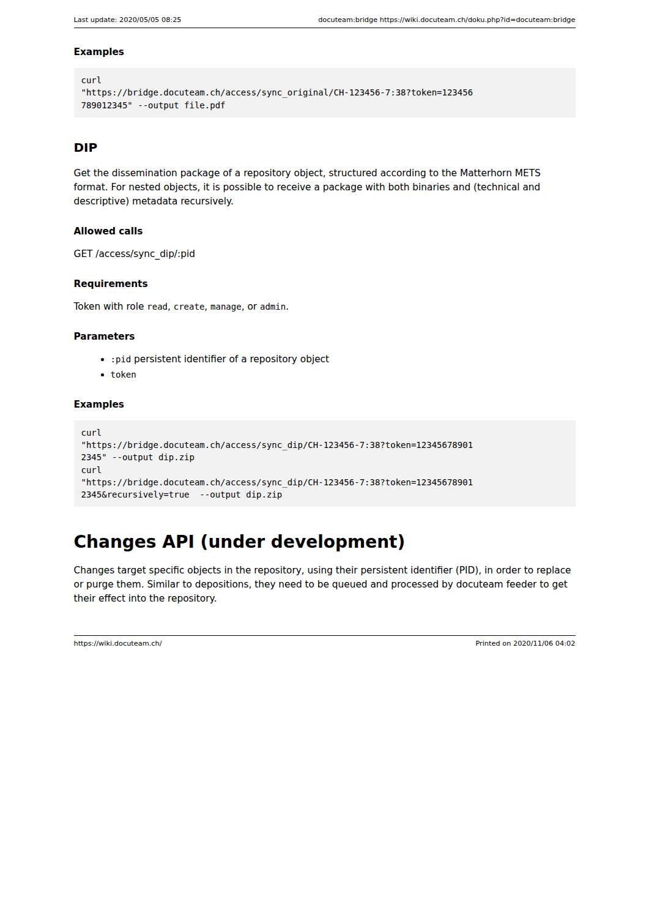Last update: 2020/05/05 08:25
docuteam:bridge https://wiki.docuteam.ch/doku.php?id=docuteam:bridge
Examples
curl
"https://bridge.docuteam.ch/access/sync_original/CH-123456-7:38?token=123456
789012345" --output file.pdf
DIP
Get the dissemination package of a repository object, structured according to the Matterhorn METS format. For nested objects, it is possible to receive a package with both binaries and (technical and descriptive) metadata recursively.
Allowed calls
GET /access/sync_dip/:pid
Requirements
Token with role read, create, manage, or admin.
Parameters
:pid persistent identifier of a repository object
token
Examples
curl
"https://bridge.docuteam.ch/access/sync_dip/CH-123456-7:38?token=12345678901
2345" --output dip.zip
curl
"https://bridge.docuteam.ch/access/sync_dip/CH-123456-7:38?token=12345678901
2345&recursively=true  --output dip.zip
Changes API (under development)
Changes target specific objects in the repository, using their persistent identifier (PID), in order to replace or purge them. Similar to depositions, they need to be queued and processed by docuteam feeder to get their effect into the repository.
https://wiki.docuteam.ch/
Printed on 2020/11/06 04:02